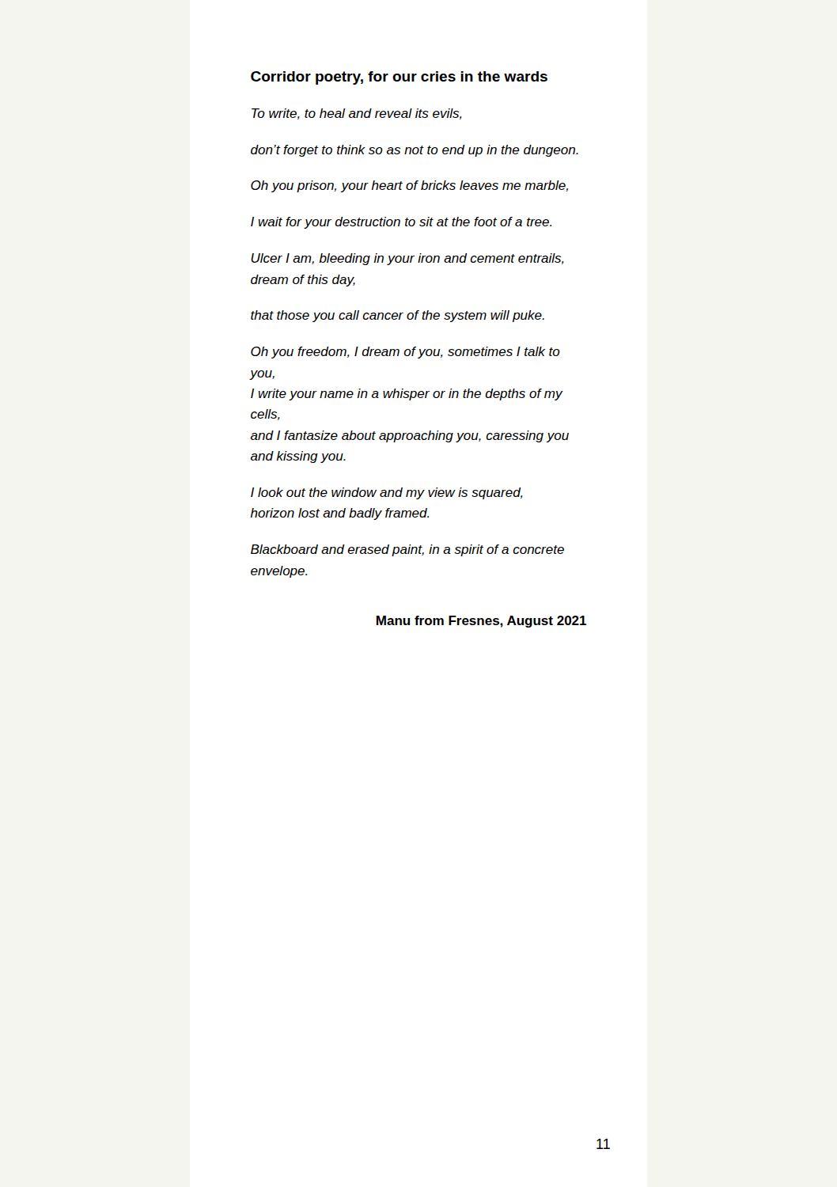Corridor poetry, for our cries in the wards
To write, to heal and reveal its evils,
don’t forget to think so as not to end up in the dungeon.
Oh you prison, your heart of bricks leaves me marble,
I wait for your destruction to sit at the foot of a tree.
Ulcer I am, bleeding in your iron and cement entrails,
dream of this day,
that those you call cancer of the system will puke.
Oh you freedom, I dream of you, sometimes I talk to you,
I write your name in a whisper or in the depths of my cells,
and I fantasize about approaching you, caressing you
and kissing you.
I look out the window and my view is squared,
horizon lost and badly framed.
Blackboard and erased paint, in a spirit of a concrete envelope.
Manu from Fresnes, August 2021
11